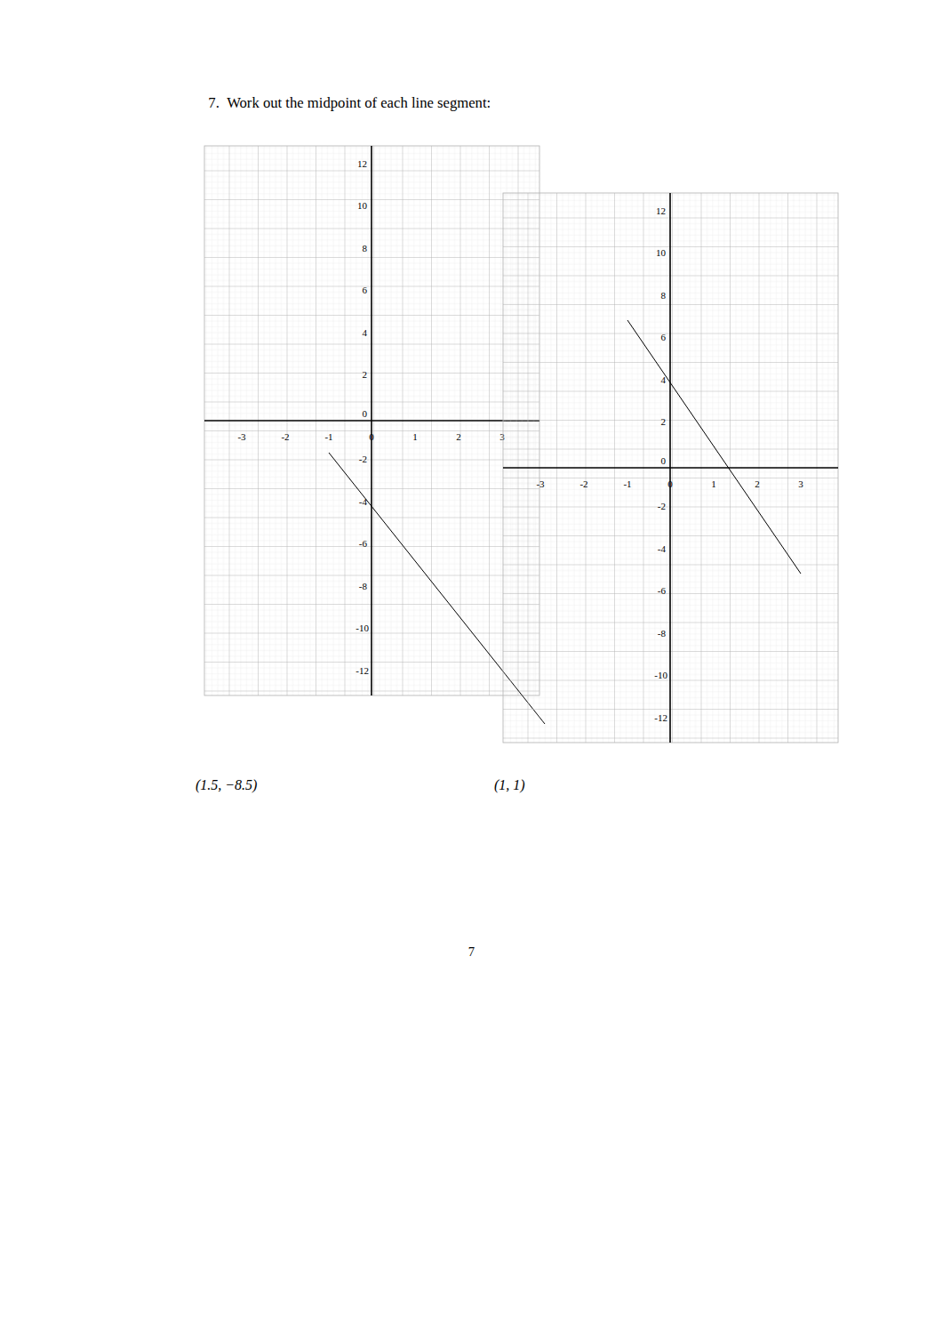7. Work out the midpoint of each line segment:
12 10 8 6 4 2 0 -2 -4 -6 -8 -10 -12 -3 -2 -1 0 1 2 3
12 10 8 6 4 2 0 -2 -4 -6 -8 -10 -12 -3 -2 -1 0 1 2 3
(1.5, −8.5)
(1, 1)
7